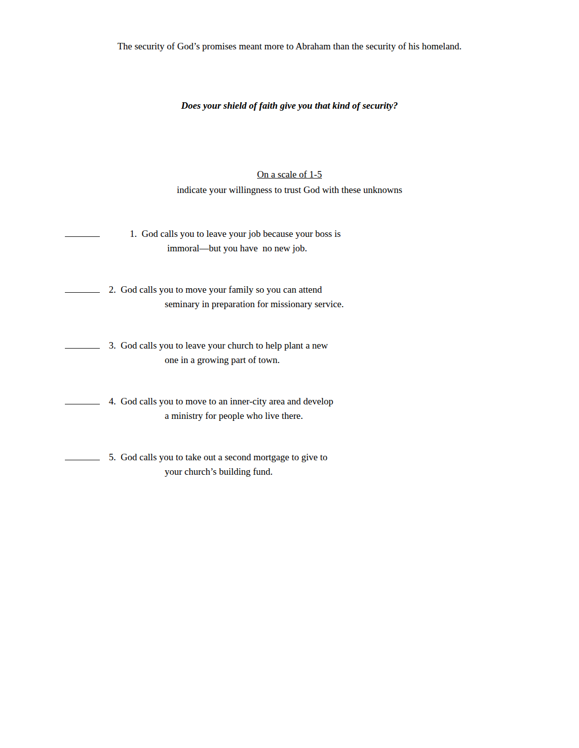The security of God’s promises meant more to Abraham than the security of his homeland.
Does your shield of faith give you that kind of security?
On a scale of 1-5 indicate your willingness to trust God with these unknowns
1. God calls you to leave your job because your boss is immoral—but you have no new job.
2. God calls you to move your family so you can attend seminary in preparation for missionary service.
3. God calls you to leave your church to help plant a new one in a growing part of town.
4. God calls you to move to an inner-city area and develop a ministry for people who live there.
5. God calls you to take out a second mortgage to give to your church’s building fund.